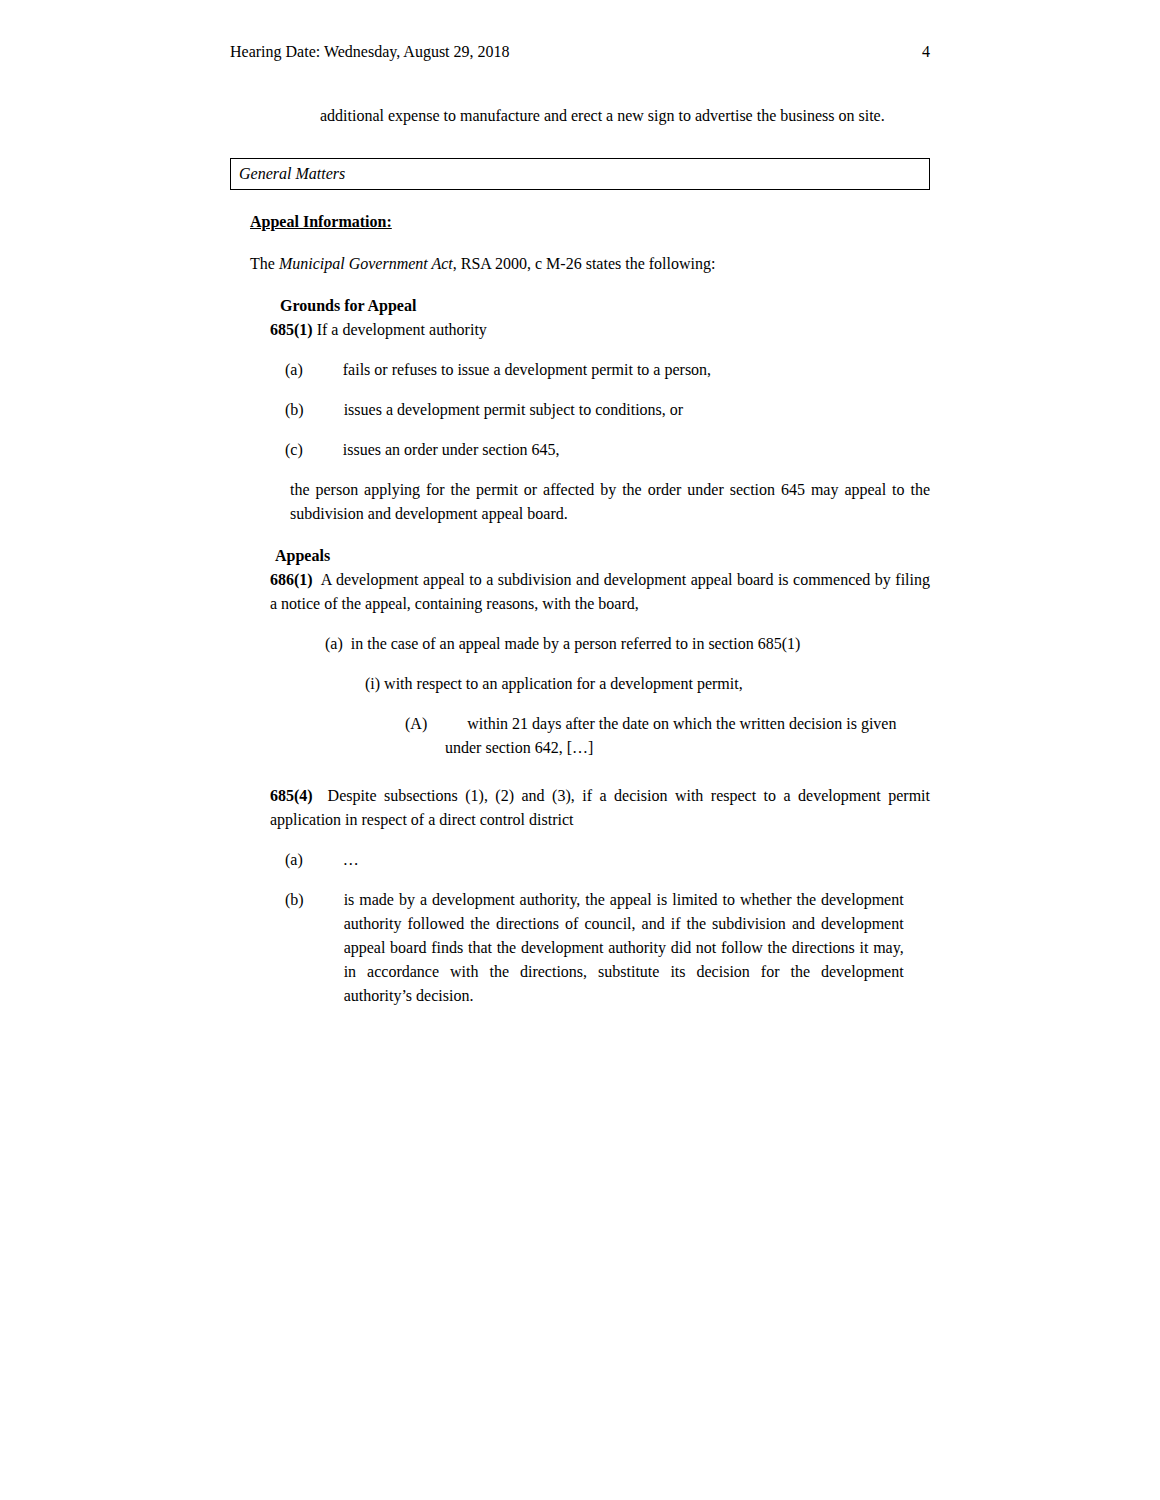Hearing Date: Wednesday, August 29, 2018
4
additional expense to manufacture and erect a new sign to advertise the business on site.
General Matters
Appeal Information:
The Municipal Government Act, RSA 2000, c M-26 states the following:
Grounds for Appeal
685(1) If a development authority
(a) fails or refuses to issue a development permit to a person,
(b) issues a development permit subject to conditions, or
(c) issues an order under section 645,
the person applying for the permit or affected by the order under section 645 may appeal to the subdivision and development appeal board.
Appeals
686(1) A development appeal to a subdivision and development appeal board is commenced by filing a notice of the appeal, containing reasons, with the board,
(a) in the case of an appeal made by a person referred to in section 685(1)
(i) with respect to an application for a development permit,
(A) within 21 days after the date on which the written decision is given under section 642, […]
685(4) Despite subsections (1), (2) and (3), if a decision with respect to a development permit application in respect of a direct control district
(a) …
(b) is made by a development authority, the appeal is limited to whether the development authority followed the directions of council, and if the subdivision and development appeal board finds that the development authority did not follow the directions it may, in accordance with the directions, substitute its decision for the development authority’s decision.